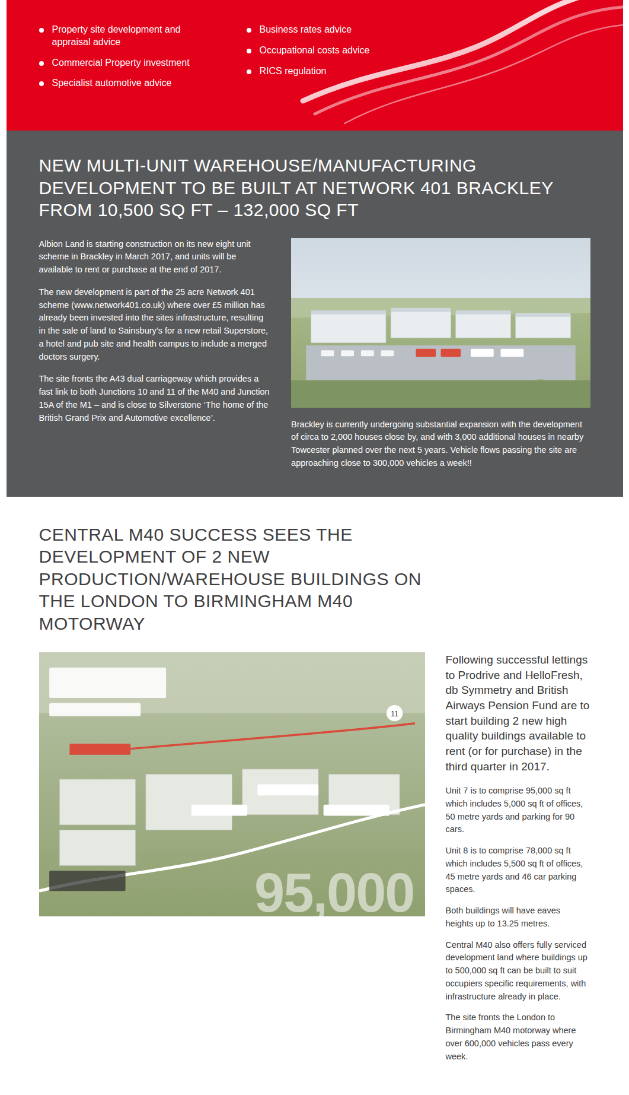Property site development and appraisal advice
Commercial Property investment
Specialist automotive advice
Business rates advice
Occupational costs advice
RICS regulation
New multi-unit warehouse/manufacturing development to be built at Network 401 Brackley from 10,500 sq ft – 132,000 sq ft
Albion Land is starting construction on its new eight unit scheme in Brackley in March 2017, and units will be available to rent or purchase at the end of 2017.
The new development is part of the 25 acre Network 401 scheme (www.network401.co.uk) where over £5 million has already been invested into the sites infrastructure, resulting in the sale of land to Sainsbury’s for a new retail Superstore, a hotel and pub site and health campus to include a merged doctors surgery.
The site fronts the A43 dual carriageway which provides a fast link to both Junctions 10 and 11 of the M40 and Junction 15A of the M1 – and is close to Silverstone ‘The home of the British Grand Prix and Automotive excellence’.
Brackley is currently undergoing substantial expansion with the development of circa to 2,000 houses close by, and with 3,000 additional houses in nearby Towcester planned over the next 5 years. Vehicle flows passing the site are approaching close to 300,000 vehicles a week!!
Central M40 success sees the development of 2 new production/warehouse buildings on the London to Birmingham M40 motorway
95,000
Following successful lettings to Prodrive and HelloFresh, db Symmetry and British Airways Pension Fund are to start building 2 new high quality buildings available to rent (or for purchase) in the third quarter in 2017.
Unit 7 is to comprise 95,000 sq ft which includes 5,000 sq ft of offices, 50 metre yards and parking for 90 cars.
Unit 8 is to comprise 78,000 sq ft which includes 5,500 sq ft of offices, 45 metre yards and 46 car parking spaces.
Both buildings will have eaves heights up to 13.25 metres.
Central M40 also offers fully serviced development land where buildings up to 500,000 sq ft can be built to suit occupiers specific requirements, with infrastructure already in place.
The site fronts the London to Birmingham M40 motorway where over 600,000 vehicles pass every week.